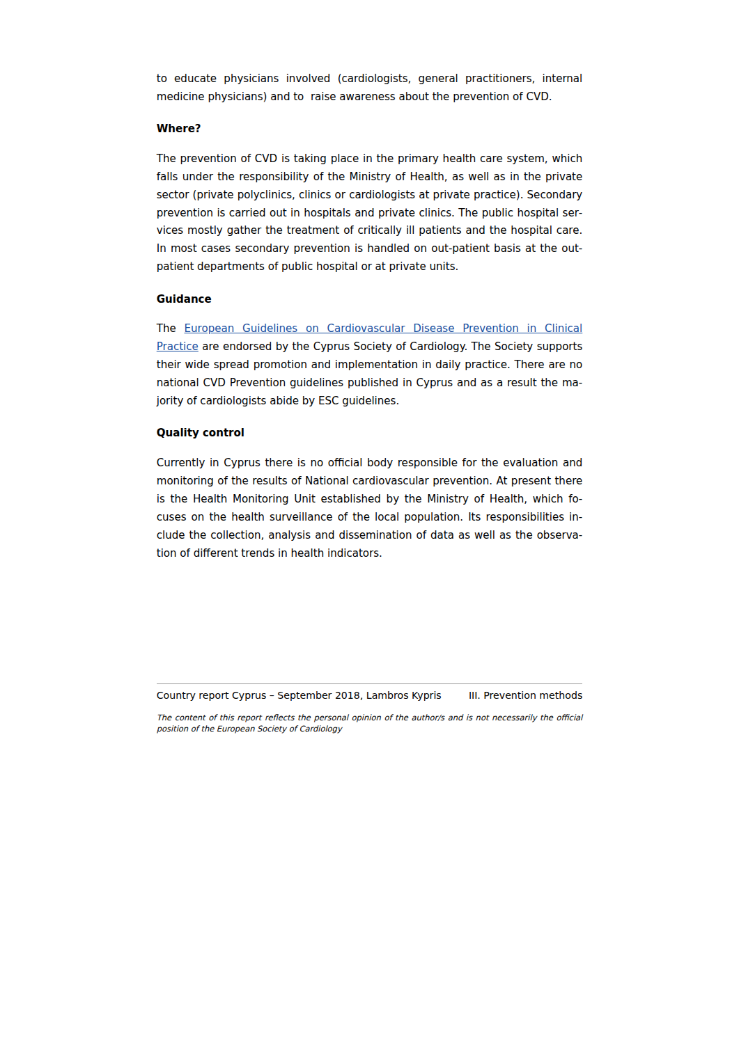to educate physicians involved (cardiologists, general practitioners, internal medicine physicians) and to raise awareness about the prevention of CVD.
Where?
The prevention of CVD is taking place in the primary health care system, which falls under the responsibility of the Ministry of Health, as well as in the private sector (private polyclinics, clinics or cardiologists at private practice). Secondary prevention is carried out in hospitals and private clinics. The public hospital services mostly gather the treatment of critically ill patients and the hospital care. In most cases secondary prevention is handled on out-patient basis at the out-patient departments of public hospital or at private units.
Guidance
The European Guidelines on Cardiovascular Disease Prevention in Clinical Practice are endorsed by the Cyprus Society of Cardiology. The Society supports their wide spread promotion and implementation in daily practice. There are no national CVD Prevention guidelines published in Cyprus and as a result the majority of cardiologists abide by ESC guidelines.
Quality control
Currently in Cyprus there is no official body responsible for the evaluation and monitoring of the results of National cardiovascular prevention. At present there is the Health Monitoring Unit established by the Ministry of Health, which focuses on the health surveillance of the local population. Its responsibilities include the collection, analysis and dissemination of data as well as the observation of different trends in health indicators.
Country report Cyprus – September 2018, Lambros Kypris III. Prevention methods
The content of this report reflects the personal opinion of the author/s and is not necessarily the official position of the European Society of Cardiology